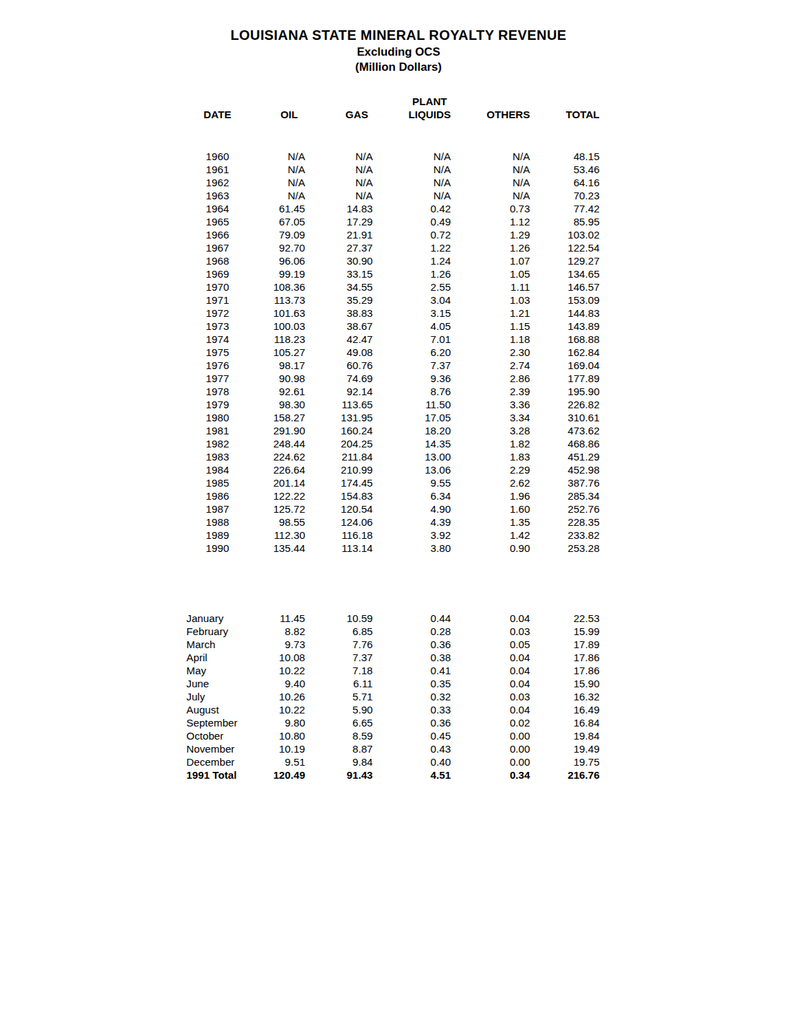LOUISIANA STATE MINERAL ROYALTY REVENUE
Excluding OCS
(Million Dollars)
| | | | PLANT | | |
| --- | --- | --- | --- | --- | --- |
| DATE | OIL | GAS | LIQUIDS | OTHERS | TOTAL |
| 1960 | N/A | N/A | N/A | N/A | 48.15 |
| 1961 | N/A | N/A | N/A | N/A | 53.46 |
| 1962 | N/A | N/A | N/A | N/A | 64.16 |
| 1963 | N/A | N/A | N/A | N/A | 70.23 |
| 1964 | 61.45 | 14.83 | 0.42 | 0.73 | 77.42 |
| 1965 | 67.05 | 17.29 | 0.49 | 1.12 | 85.95 |
| 1966 | 79.09 | 21.91 | 0.72 | 1.29 | 103.02 |
| 1967 | 92.70 | 27.37 | 1.22 | 1.26 | 122.54 |
| 1968 | 96.06 | 30.90 | 1.24 | 1.07 | 129.27 |
| 1969 | 99.19 | 33.15 | 1.26 | 1.05 | 134.65 |
| 1970 | 108.36 | 34.55 | 2.55 | 1.11 | 146.57 |
| 1971 | 113.73 | 35.29 | 3.04 | 1.03 | 153.09 |
| 1972 | 101.63 | 38.83 | 3.15 | 1.21 | 144.83 |
| 1973 | 100.03 | 38.67 | 4.05 | 1.15 | 143.89 |
| 1974 | 118.23 | 42.47 | 7.01 | 1.18 | 168.88 |
| 1975 | 105.27 | 49.08 | 6.20 | 2.30 | 162.84 |
| 1976 | 98.17 | 60.76 | 7.37 | 2.74 | 169.04 |
| 1977 | 90.98 | 74.69 | 9.36 | 2.86 | 177.89 |
| 1978 | 92.61 | 92.14 | 8.76 | 2.39 | 195.90 |
| 1979 | 98.30 | 113.65 | 11.50 | 3.36 | 226.82 |
| 1980 | 158.27 | 131.95 | 17.05 | 3.34 | 310.61 |
| 1981 | 291.90 | 160.24 | 18.20 | 3.28 | 473.62 |
| 1982 | 248.44 | 204.25 | 14.35 | 1.82 | 468.86 |
| 1983 | 224.62 | 211.84 | 13.00 | 1.83 | 451.29 |
| 1984 | 226.64 | 210.99 | 13.06 | 2.29 | 452.98 |
| 1985 | 201.14 | 174.45 | 9.55 | 2.62 | 387.76 |
| 1986 | 122.22 | 154.83 | 6.34 | 1.96 | 285.34 |
| 1987 | 125.72 | 120.54 | 4.90 | 1.60 | 252.76 |
| 1988 | 98.55 | 124.06 | 4.39 | 1.35 | 228.35 |
| 1989 | 112.30 | 116.18 | 3.92 | 1.42 | 233.82 |
| 1990 | 135.44 | 113.14 | 3.80 | 0.90 | 253.28 |
| January | 11.45 | 10.59 | 0.44 | 0.04 | 22.53 |
| February | 8.82 | 6.85 | 0.28 | 0.03 | 15.99 |
| March | 9.73 | 7.76 | 0.36 | 0.05 | 17.89 |
| April | 10.08 | 7.37 | 0.38 | 0.04 | 17.86 |
| May | 10.22 | 7.18 | 0.41 | 0.04 | 17.86 |
| June | 9.40 | 6.11 | 0.35 | 0.04 | 15.90 |
| July | 10.26 | 5.71 | 0.32 | 0.03 | 16.32 |
| August | 10.22 | 5.90 | 0.33 | 0.04 | 16.49 |
| September | 9.80 | 6.65 | 0.36 | 0.02 | 16.84 |
| October | 10.80 | 8.59 | 0.45 | 0.00 | 19.84 |
| November | 10.19 | 8.87 | 0.43 | 0.00 | 19.49 |
| December | 9.51 | 9.84 | 0.40 | 0.00 | 19.75 |
| 1991 Total | 120.49 | 91.43 | 4.51 | 0.34 | 216.76 |